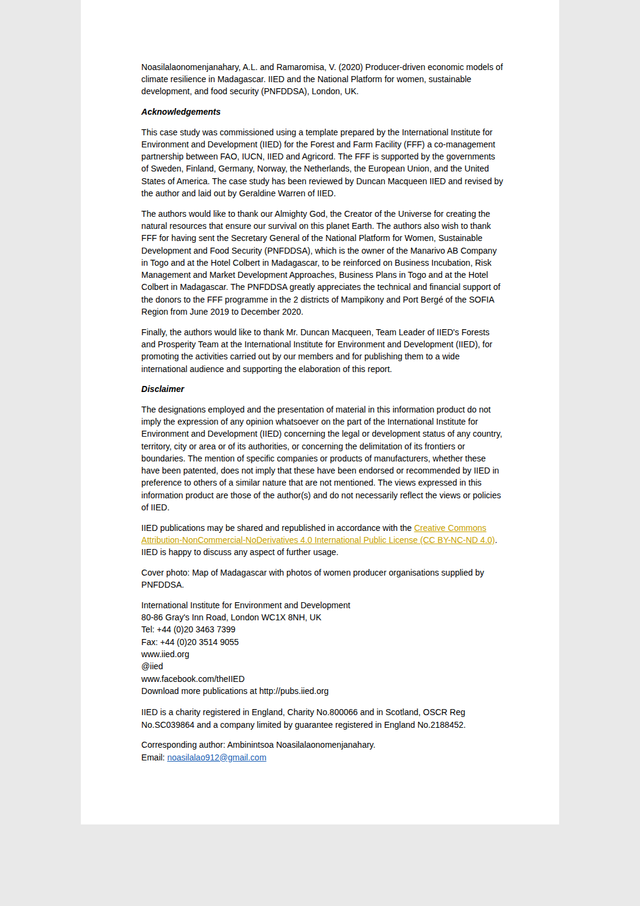Noasilalaonomenjanahary, A.L. and Ramaromisa, V. (2020) Producer-driven economic models of climate resilience in Madagascar. IIED and the National Platform for women, sustainable development, and food security (PNFDDSA), London, UK.
Acknowledgements
This case study was commissioned using a template prepared by the International Institute for Environment and Development (IIED) for the Forest and Farm Facility (FFF) a co-management partnership between FAO, IUCN, IIED and Agricord. The FFF is supported by the governments of Sweden, Finland, Germany, Norway, the Netherlands, the European Union, and the United States of America. The case study has been reviewed by Duncan Macqueen IIED and revised by the author and laid out by Geraldine Warren of IIED.
The authors would like to thank our Almighty God, the Creator of the Universe for creating the natural resources that ensure our survival on this planet Earth. The authors also wish to thank FFF for having sent the Secretary General of the National Platform for Women, Sustainable Development and Food Security (PNFDDSA), which is the owner of the Manarivo AB Company in Togo and at the Hotel Colbert in Madagascar, to be reinforced on Business Incubation, Risk Management and Market Development Approaches, Business Plans in Togo and at the Hotel Colbert in Madagascar. The PNFDDSA greatly appreciates the technical and financial support of the donors to the FFF programme in the 2 districts of Mampikony and Port Bergé of the SOFIA Region from June 2019 to December 2020.
Finally, the authors would like to thank Mr. Duncan Macqueen, Team Leader of IIED's Forests and Prosperity Team at the International Institute for Environment and Development (IIED), for promoting the activities carried out by our members and for publishing them to a wide international audience and supporting the elaboration of this report.
Disclaimer
The designations employed and the presentation of material in this information product do not imply the expression of any opinion whatsoever on the part of the International Institute for Environment and Development (IIED) concerning the legal or development status of any country, territory, city or area or of its authorities, or concerning the delimitation of its frontiers or boundaries. The mention of specific companies or products of manufacturers, whether these have been patented, does not imply that these have been endorsed or recommended by IIED in preference to others of a similar nature that are not mentioned. The views expressed in this information product are those of the author(s) and do not necessarily reflect the views or policies of IIED.
IIED publications may be shared and republished in accordance with the Creative Commons Attribution-NonCommercial-NoDerivatives 4.0 International Public License (CC BY-NC-ND 4.0). IIED is happy to discuss any aspect of further usage.
Cover photo: Map of Madagascar with photos of women producer organisations supplied by PNFDDSA.
International Institute for Environment and Development
80-86 Gray's Inn Road, London WC1X 8NH, UK
Tel: +44 (0)20 3463 7399
Fax: +44 (0)20 3514 9055
www.iied.org
@iied
www.facebook.com/theIIED
Download more publications at http://pubs.iied.org
IIED is a charity registered in England, Charity No.800066 and in Scotland, OSCR Reg No.SC039864 and a company limited by guarantee registered in England No.2188452.
Corresponding author: Ambinintsoa Noasilalaonomenjanahary.
Email: noasilalao912@gmail.com